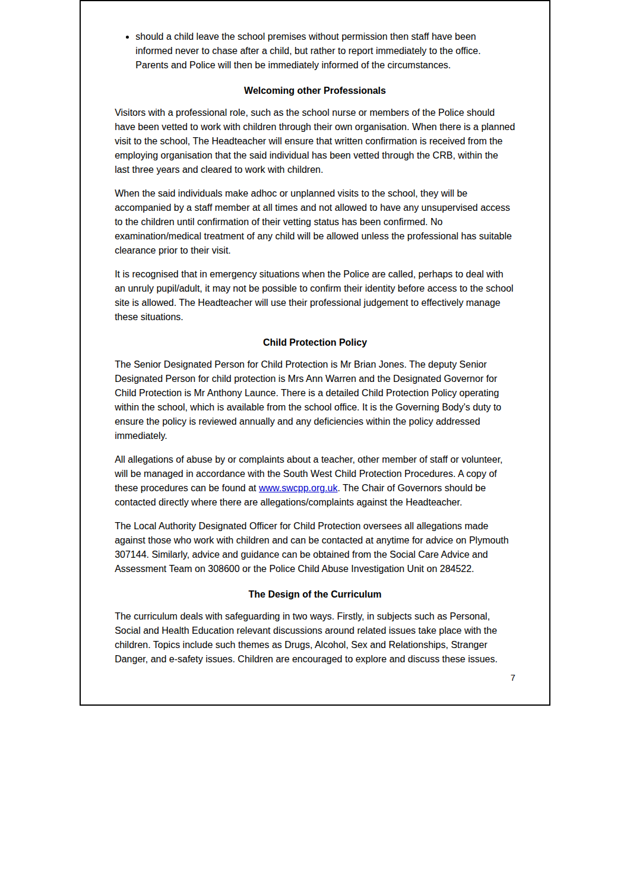should a child leave the school premises without permission then staff have been informed never to chase after a child, but rather to report immediately to the office. Parents and Police will then be immediately informed of the circumstances.
Welcoming other Professionals
Visitors with a professional role, such as the school nurse or members of the Police should have been vetted to work with children through their own organisation. When there is a planned visit to the school, The Headteacher will ensure that written confirmation is received from the employing organisation that the said individual has been vetted through the CRB, within the last three years and cleared to work with children.
When the said individuals make adhoc or unplanned visits to the school, they will be accompanied by a staff member at all times and not allowed to have any unsupervised access to the children until confirmation of their vetting status has been confirmed. No examination/medical treatment of any child will be allowed unless the professional has suitable clearance prior to their visit.
It is recognised that in emergency situations when the Police are called, perhaps to deal with an unruly pupil/adult, it may not be possible to confirm their identity before access to the school site is allowed. The Headteacher will use their professional judgement to effectively manage these situations.
Child Protection Policy
The Senior Designated Person for Child Protection is Mr Brian Jones. The deputy Senior Designated Person for child protection is Mrs Ann Warren and the Designated Governor for Child Protection is Mr Anthony Launce. There is a detailed Child Protection Policy operating within the school, which is available from the school office. It is the Governing Body's duty to ensure the policy is reviewed annually and any deficiencies within the policy addressed immediately.
All allegations of abuse by or complaints about a teacher, other member of staff or volunteer, will be managed in accordance with the South West Child Protection Procedures. A copy of these procedures can be found at www.swcpp.org.uk. The Chair of Governors should be contacted directly where there are allegations/complaints against the Headteacher.
The Local Authority Designated Officer for Child Protection oversees all allegations made against those who work with children and can be contacted at anytime for advice on Plymouth 307144. Similarly, advice and guidance can be obtained from the Social Care Advice and Assessment Team on 308600 or the Police Child Abuse Investigation Unit on 284522.
The Design of the Curriculum
The curriculum deals with safeguarding in two ways. Firstly, in subjects such as Personal, Social and Health Education relevant discussions around related issues take place with the children. Topics include such themes as Drugs, Alcohol, Sex and Relationships, Stranger Danger, and e-safety issues. Children are encouraged to explore and discuss these issues.
7